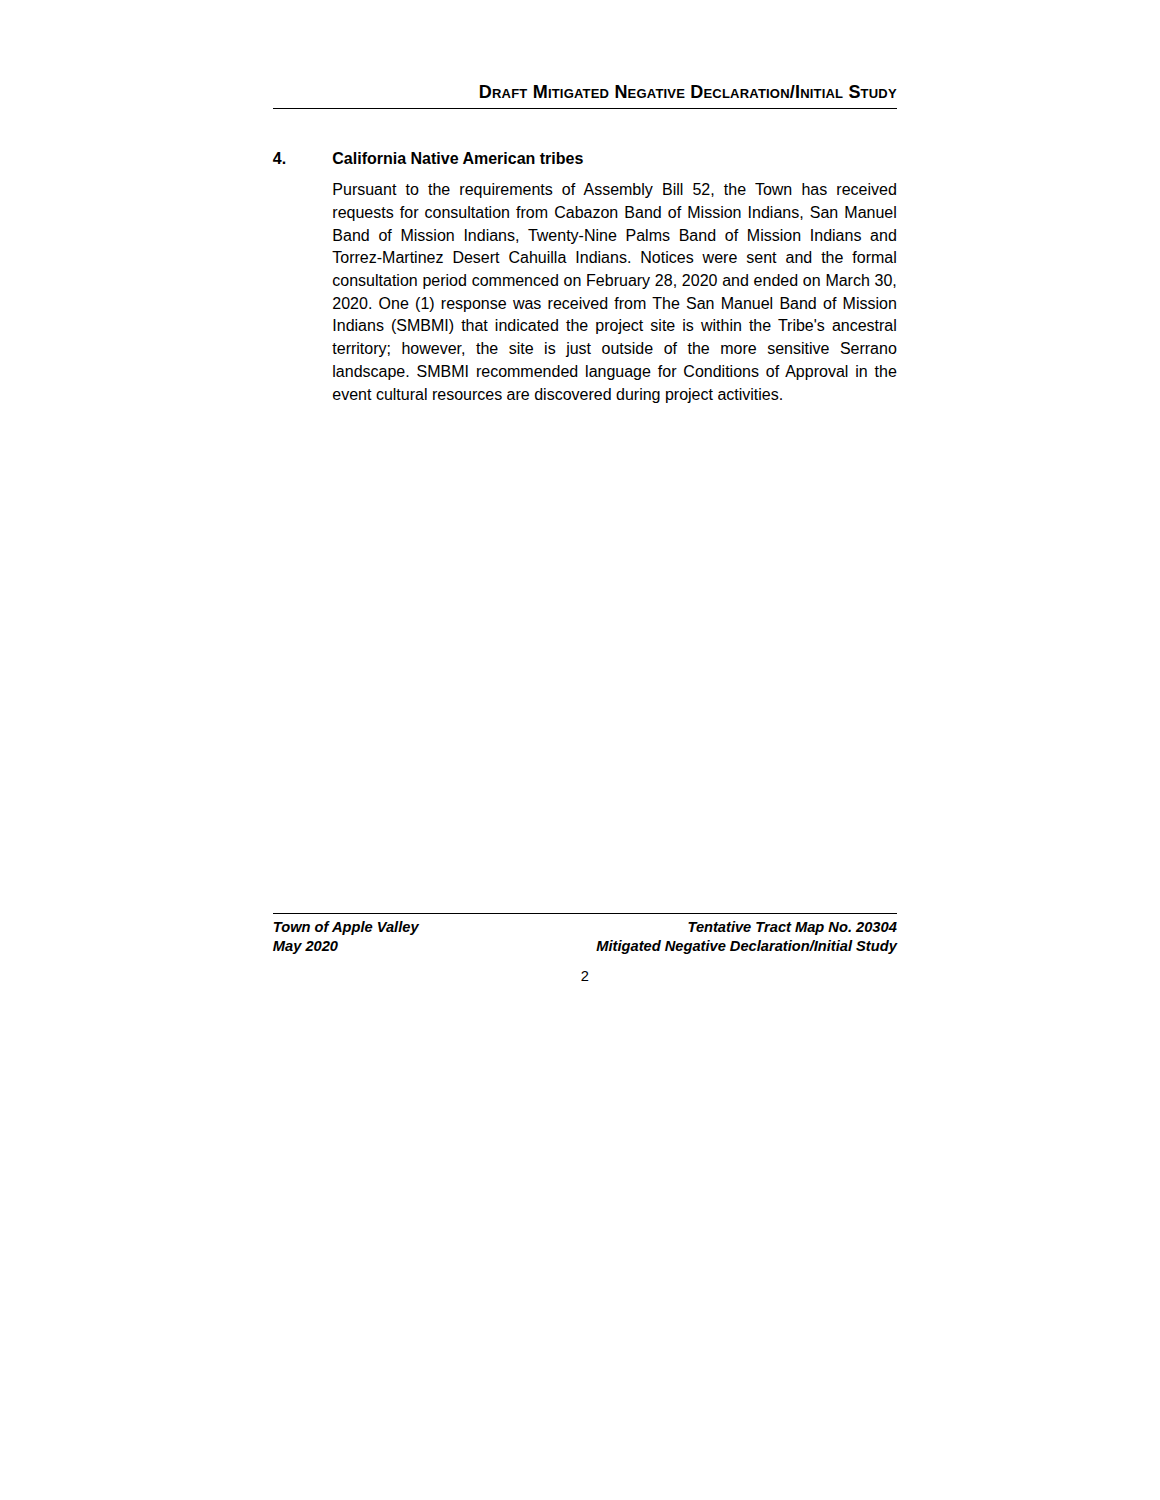Draft Mitigated Negative Declaration/Initial Study
4.
California Native American tribes
Pursuant to the requirements of Assembly Bill 52, the Town has received requests for consultation from Cabazon Band of Mission Indians, San Manuel Band of Mission Indians, Twenty-Nine Palms Band of Mission Indians and Torrez-Martinez Desert Cahuilla Indians. Notices were sent and the formal consultation period commenced on February 28, 2020 and ended on March 30, 2020. One (1) response was received from The San Manuel Band of Mission Indians (SMBMI) that indicated the project site is within the Tribe's ancestral territory; however, the site is just outside of the more sensitive Serrano landscape. SMBMI recommended language for Conditions of Approval in the event cultural resources are discovered during project activities.
Town of Apple Valley
May 2020
Tentative Tract Map No. 20304
Mitigated Negative Declaration/Initial Study
2